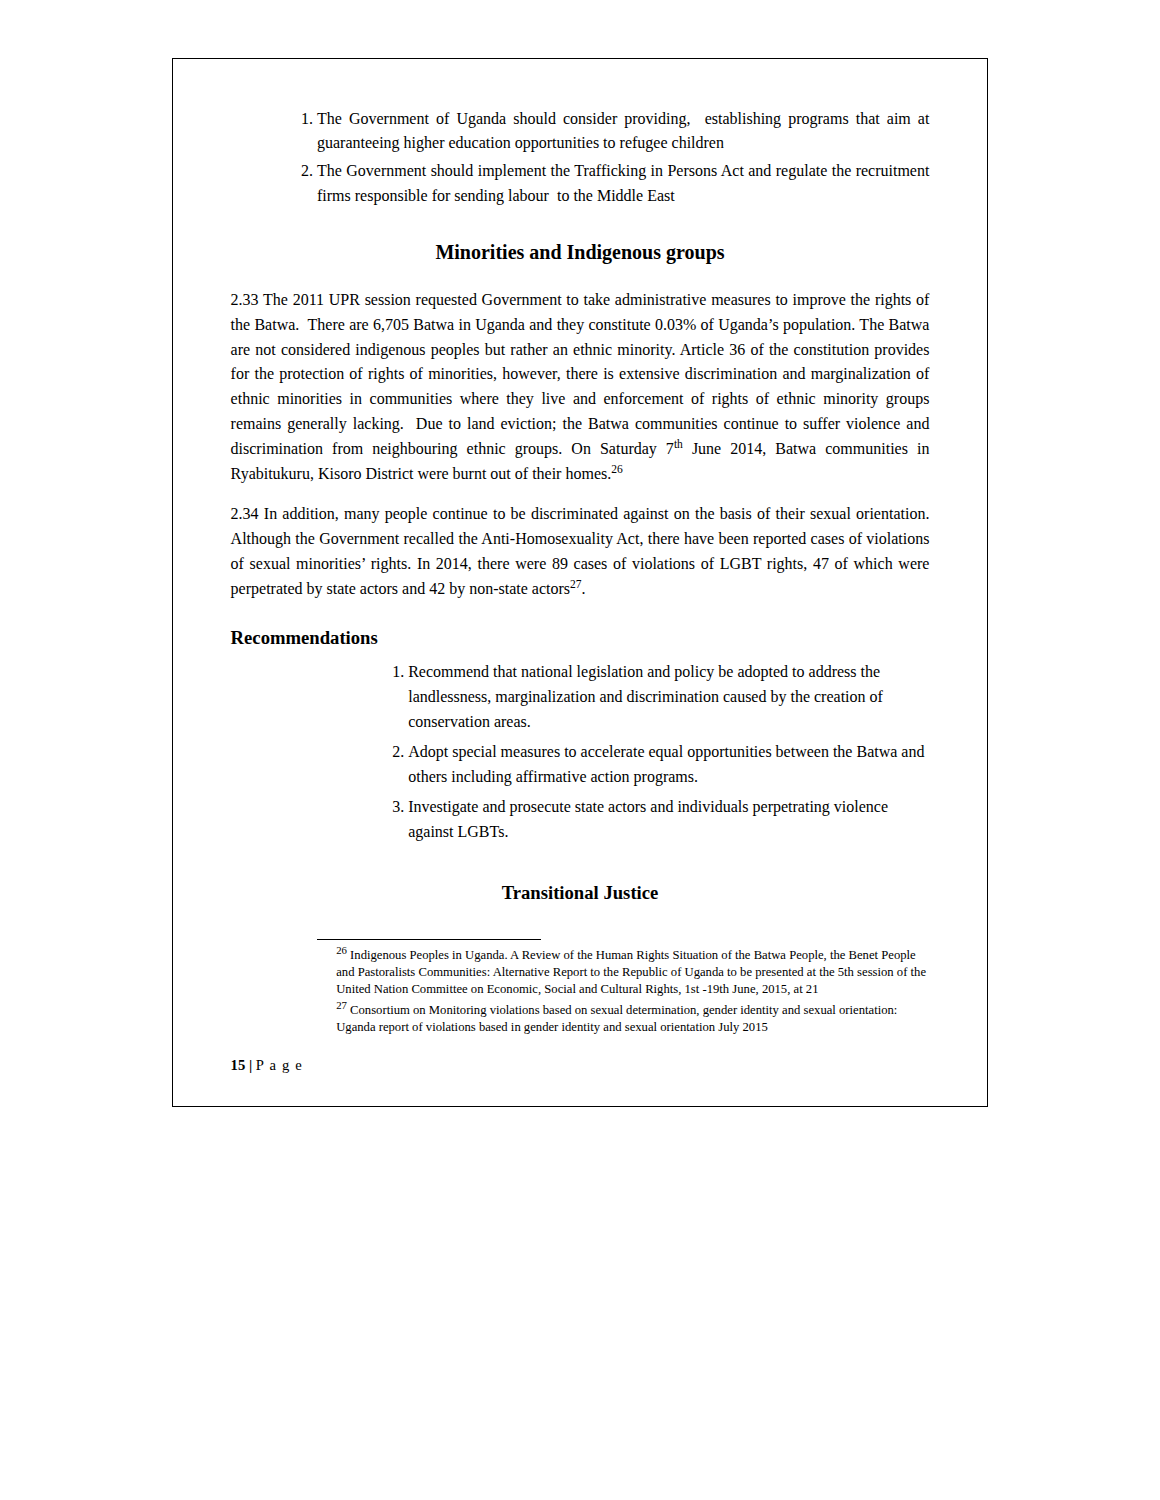The Government of Uganda should consider providing, establishing programs that aim at guaranteeing higher education opportunities to refugee children
The Government should implement the Trafficking in Persons Act and regulate the recruitment firms responsible for sending labour to the Middle East
Minorities and Indigenous groups
2.33 The 2011 UPR session requested Government to take administrative measures to improve the rights of the Batwa. There are 6,705 Batwa in Uganda and they constitute 0.03% of Uganda’s population. The Batwa are not considered indigenous peoples but rather an ethnic minority. Article 36 of the constitution provides for the protection of rights of minorities, however, there is extensive discrimination and marginalization of ethnic minorities in communities where they live and enforcement of rights of ethnic minority groups remains generally lacking. Due to land eviction; the Batwa communities continue to suffer violence and discrimination from neighbouring ethnic groups. On Saturday 7th June 2014, Batwa communities in Ryabitukuru, Kisoro District were burnt out of their homes.26
2.34 In addition, many people continue to be discriminated against on the basis of their sexual orientation. Although the Government recalled the Anti-Homosexuality Act, there have been reported cases of violations of sexual minorities’ rights. In 2014, there were 89 cases of violations of LGBT rights, 47 of which were perpetrated by state actors and 42 by non-state actors27.
Recommendations
Recommend that national legislation and policy be adopted to address the landlessness, marginalization and discrimination caused by the creation of conservation areas.
Adopt special measures to accelerate equal opportunities between the Batwa and others including affirmative action programs.
Investigate and prosecute state actors and individuals perpetrating violence against LGBTs.
Transitional Justice
26 Indigenous Peoples in Uganda. A Review of the Human Rights Situation of the Batwa People, the Benet People and Pastoralists Communities: Alternative Report to the Republic of Uganda to be presented at the 5th session of the United Nation Committee on Economic, Social and Cultural Rights, 1st -19th June, 2015, at 21
27 Consortium on Monitoring violations based on sexual determination, gender identity and sexual orientation: Uganda report of violations based in gender identity and sexual orientation July 2015
15 | P a g e